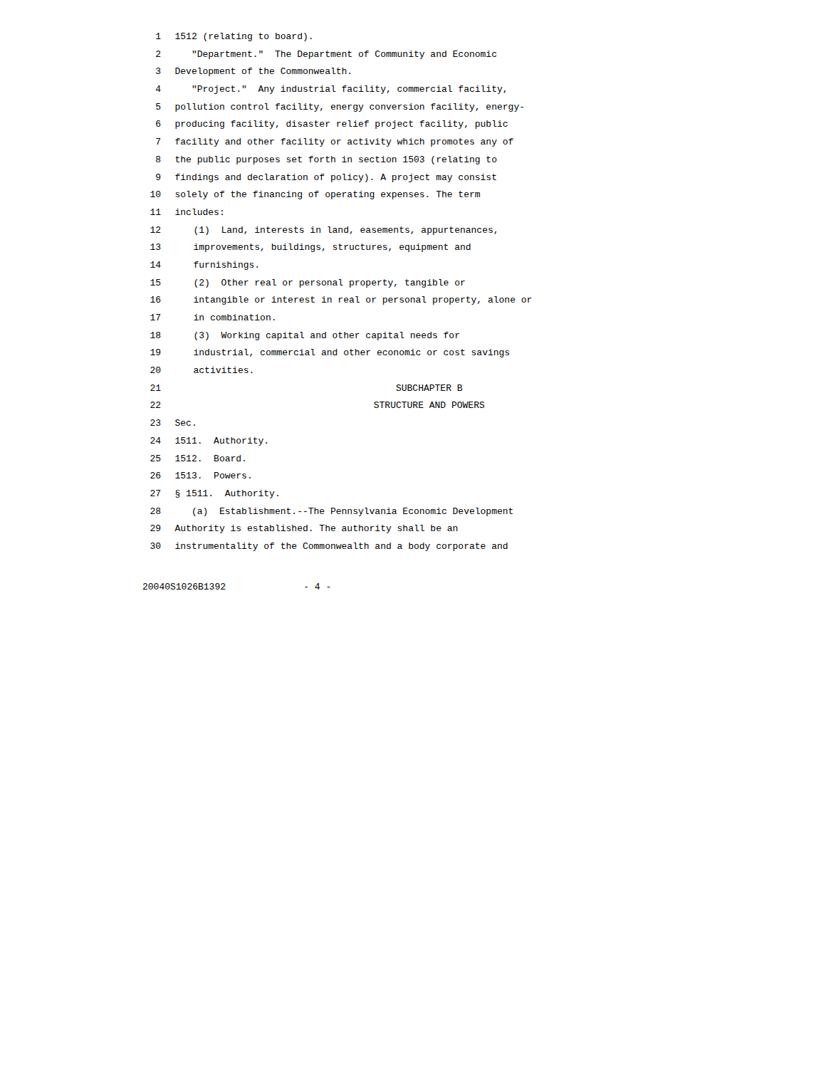1512 (relating to board).
"Department." The Department of Community and Economic
Development of the Commonwealth.
"Project." Any industrial facility, commercial facility,
pollution control facility, energy conversion facility, energy-
producing facility, disaster relief project facility, public
facility and other facility or activity which promotes any of
the public purposes set forth in section 1503 (relating to
findings and declaration of policy). A project may consist
solely of the financing of operating expenses. The term
includes:
(1) Land, interests in land, easements, appurtenances,
improvements, buildings, structures, equipment and
furnishings.
(2) Other real or personal property, tangible or
intangible or interest in real or personal property, alone or
in combination.
(3) Working capital and other capital needs for
industrial, commercial and other economic or cost savings
activities.
SUBCHAPTER B
STRUCTURE AND POWERS
Sec.
1511. Authority.
1512. Board.
1513. Powers.
§ 1511. Authority.
(a) Establishment.--The Pennsylvania Economic Development
Authority is established. The authority shall be an
instrumentality of the Commonwealth and a body corporate and
20040S1026B1392 - 4 -